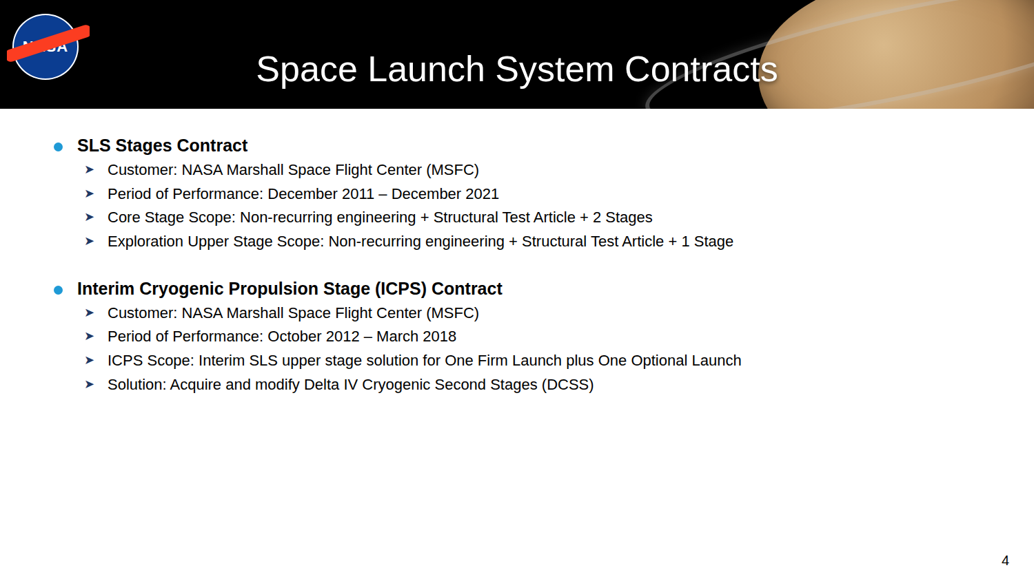NASA
Space Launch System Contracts
SLS Stages Contract
Customer: NASA Marshall Space Flight Center (MSFC)
Period of Performance: December 2011 – December 2021
Core Stage Scope: Non-recurring engineering + Structural Test Article + 2 Stages
Exploration Upper Stage Scope: Non-recurring engineering + Structural Test Article + 1 Stage
Interim Cryogenic Propulsion Stage (ICPS) Contract
Customer: NASA Marshall Space Flight Center (MSFC)
Period of Performance: October 2012 – March 2018
ICPS Scope: Interim SLS upper stage solution for One Firm Launch plus One Optional Launch
Solution: Acquire and modify Delta IV Cryogenic Second Stages (DCSS)
4